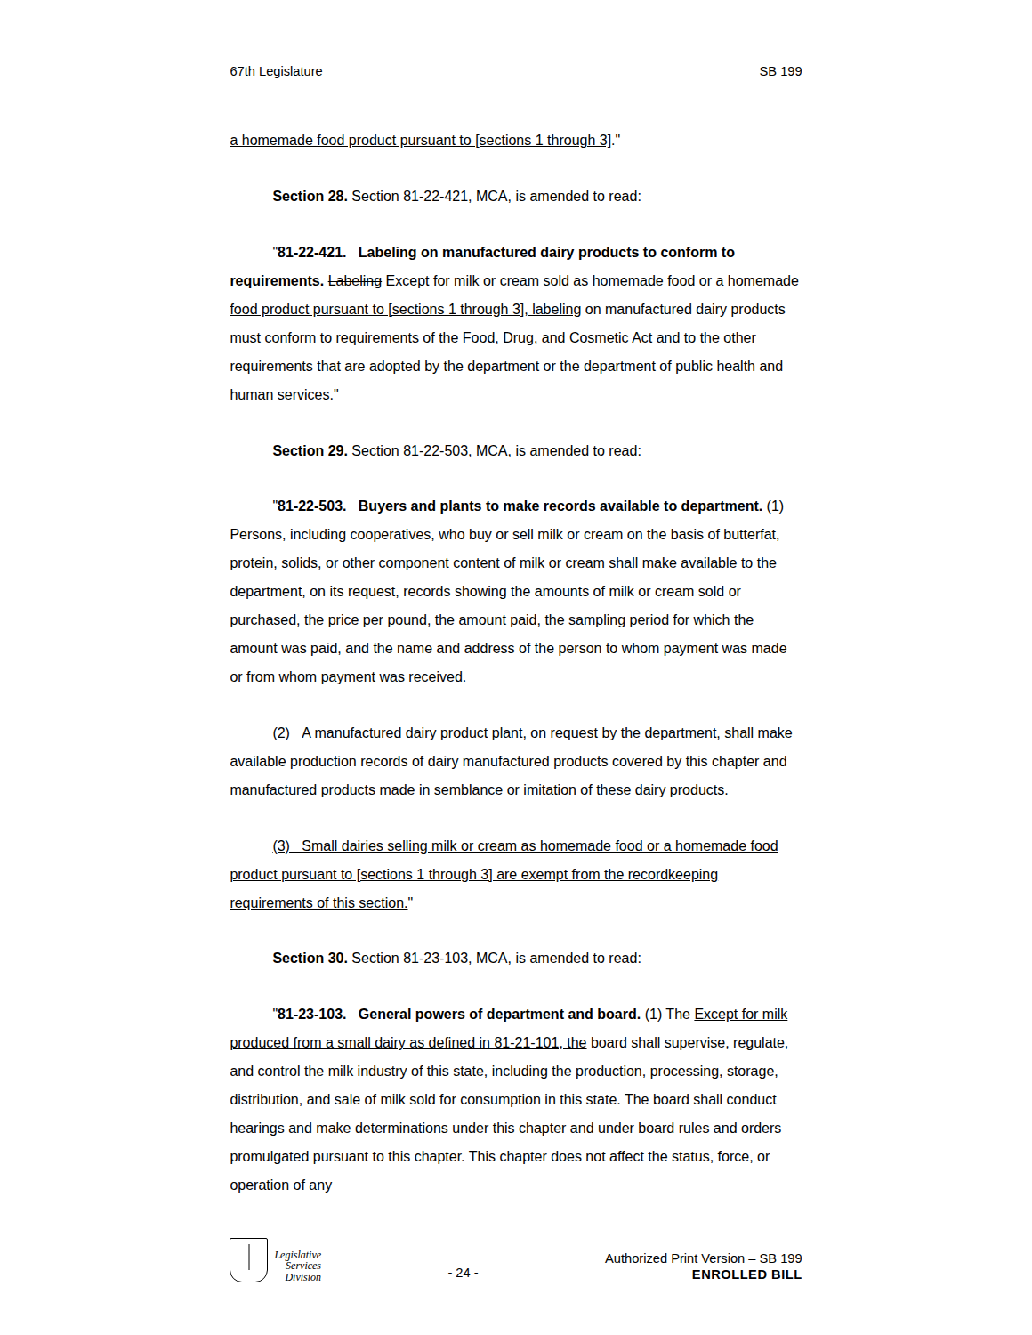67th Legislature
SB 199
a homemade food product pursuant to [sections 1 through 3]."
Section 28. Section 81-22-421, MCA, is amended to read:
"81-22-421. Labeling on manufactured dairy products to conform to requirements. Labeling Except for milk or cream sold as homemade food or a homemade food product pursuant to [sections 1 through 3], labeling on manufactured dairy products must conform to requirements of the Food, Drug, and Cosmetic Act and to the other requirements that are adopted by the department or the department of public health and human services."
Section 29. Section 81-22-503, MCA, is amended to read:
"81-22-503. Buyers and plants to make records available to department. (1) Persons, including cooperatives, who buy or sell milk or cream on the basis of butterfat, protein, solids, or other component content of milk or cream shall make available to the department, on its request, records showing the amounts of milk or cream sold or purchased, the price per pound, the amount paid, the sampling period for which the amount was paid, and the name and address of the person to whom payment was made or from whom payment was received.
(2) A manufactured dairy product plant, on request by the department, shall make available production records of dairy manufactured products covered by this chapter and manufactured products made in semblance or imitation of these dairy products.
(3) Small dairies selling milk or cream as homemade food or a homemade food product pursuant to [sections 1 through 3] are exempt from the recordkeeping requirements of this section."
Section 30. Section 81-23-103, MCA, is amended to read:
"81-23-103. General powers of department and board. (1) The Except for milk produced from a small dairy as defined in 81-21-101, the board shall supervise, regulate, and control the milk industry of this state, including the production, processing, storage, distribution, and sale of milk sold for consumption in this state. The board shall conduct hearings and make determinations under this chapter and under board rules and orders promulgated pursuant to this chapter. This chapter does not affect the status, force, or operation of any
Legislative Services Division
- 24 -
Authorized Print Version – SB 199
ENROLLED BILL